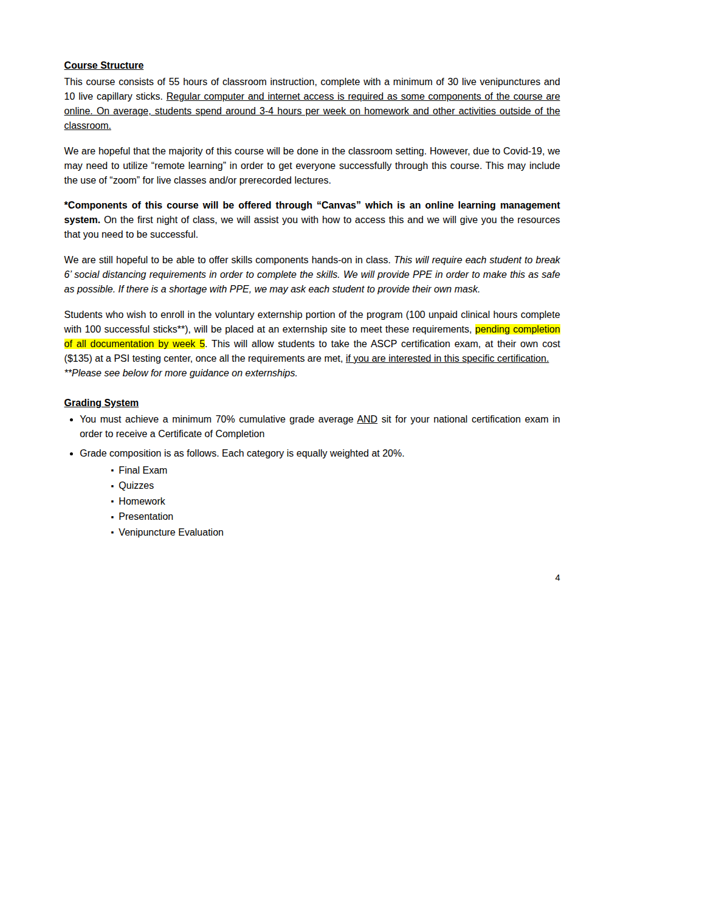Course Structure
This course consists of 55 hours of classroom instruction, complete with a minimum of 30 live venipunctures and 10 live capillary sticks. Regular computer and internet access is required as some components of the course are online. On average, students spend around 3-4 hours per week on homework and other activities outside of the classroom.
We are hopeful that the majority of this course will be done in the classroom setting. However, due to Covid-19, we may need to utilize “remote learning” in order to get everyone successfully through this course. This may include the use of “zoom” for live classes and/or prerecorded lectures.
*Components of this course will be offered through “Canvas” which is an online learning management system. On the first night of class, we will assist you with how to access this and we will give you the resources that you need to be successful.
We are still hopeful to be able to offer skills components hands-on in class. This will require each student to break 6’ social distancing requirements in order to complete the skills. We will provide PPE in order to make this as safe as possible. If there is a shortage with PPE, we may ask each student to provide their own mask.
Students who wish to enroll in the voluntary externship portion of the program (100 unpaid clinical hours complete with 100 successful sticks**), will be placed at an externship site to meet these requirements, pending completion of all documentation by week 5. This will allow students to take the ASCP certification exam, at their own cost ($135) at a PSI testing center, once all the requirements are met, if you are interested in this specific certification.
**Please see below for more guidance on externships.
Grading System
You must achieve a minimum 70% cumulative grade average AND sit for your national certification exam in order to receive a Certificate of Completion
Grade composition is as follows. Each category is equally weighted at 20%.
Final Exam
Quizzes
Homework
Presentation
Venipuncture Evaluation
4